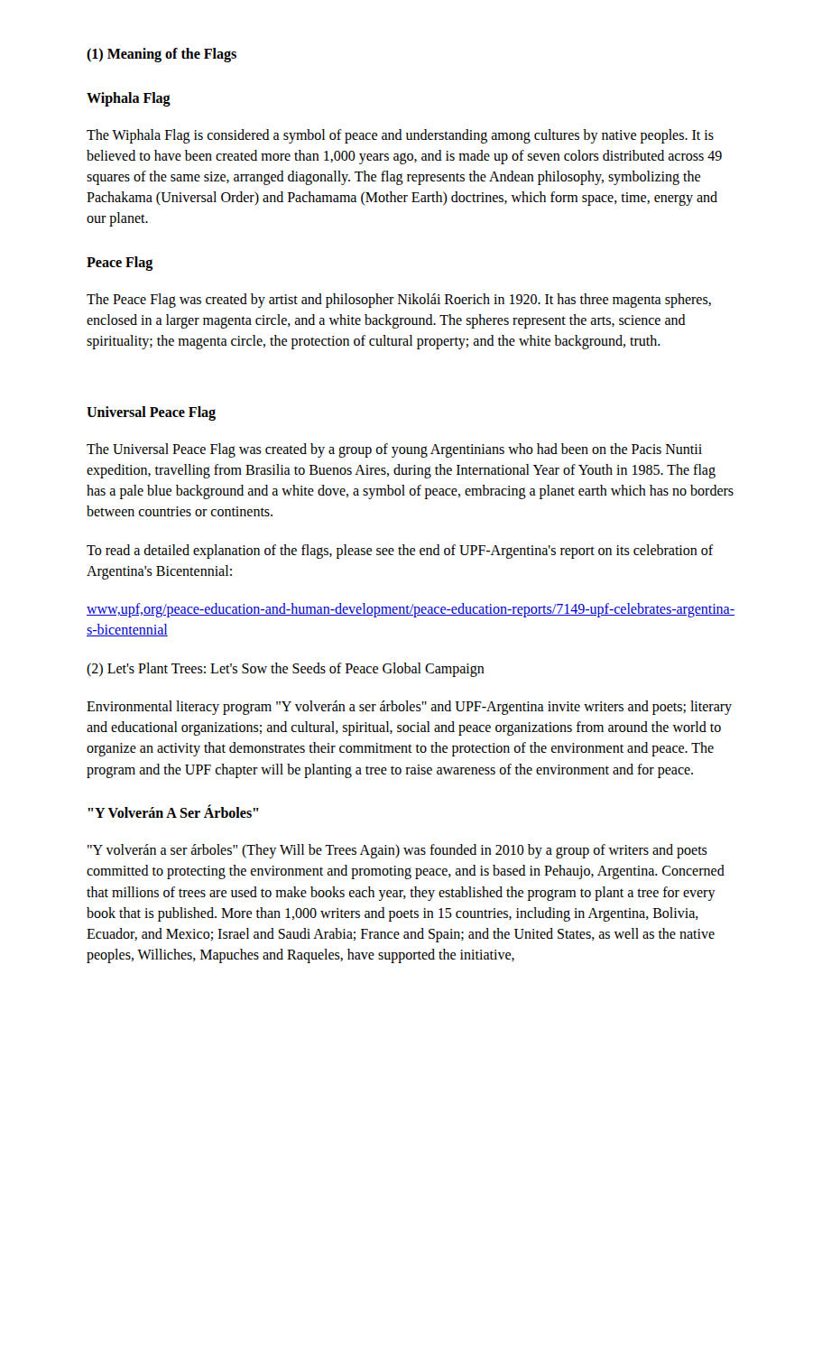(1) Meaning of the Flags
Wiphala Flag
The Wiphala Flag is considered a symbol of peace and understanding among cultures by native peoples. It is believed to have been created more than 1,000 years ago, and is made up of seven colors distributed across 49 squares of the same size, arranged diagonally. The flag represents the Andean philosophy, symbolizing the Pachakama (Universal Order) and Pachamama (Mother Earth) doctrines, which form space, time, energy and our planet.
Peace Flag
The Peace Flag was created by artist and philosopher Nikolái Roerich in 1920. It has three magenta spheres, enclosed in a larger magenta circle, and a white background. The spheres represent the arts, science and spirituality; the magenta circle, the protection of cultural property; and the white background, truth.
Universal Peace Flag
The Universal Peace Flag was created by a group of young Argentinians who had been on the Pacis Nuntii expedition, travelling from Brasilia to Buenos Aires, during the International Year of Youth in 1985. The flag has a pale blue background and a white dove, a symbol of peace, embracing a planet earth which has no borders between countries or continents.
To read a detailed explanation of the flags, please see the end of UPF-Argentina's report on its celebration of Argentina's Bicentennial:
www,upf,org/peace-education-and-human-development/peace-education-reports/7149-upf-celebrates-argentina-s-bicentennial
(2) Let's Plant Trees: Let's Sow the Seeds of Peace Global Campaign
Environmental literacy program "Y volverán a ser árboles" and UPF-Argentina invite writers and poets; literary and educational organizations; and cultural, spiritual, social and peace organizations from around the world to organize an activity that demonstrates their commitment to the protection of the environment and peace. The program and the UPF chapter will be planting a tree to raise awareness of the environment and for peace.
"Y Volverán A Ser Árboles"
"Y volverán a ser árboles" (They Will be Trees Again) was founded in 2010 by a group of writers and poets committed to protecting the environment and promoting peace, and is based in Pehaujo, Argentina. Concerned that millions of trees are used to make books each year, they established the program to plant a tree for every book that is published. More than 1,000 writers and poets in 15 countries, including in Argentina, Bolivia, Ecuador, and Mexico; Israel and Saudi Arabia; France and Spain; and the United States, as well as the native peoples, Williches, Mapuches and Raqueles, have supported the initiative,